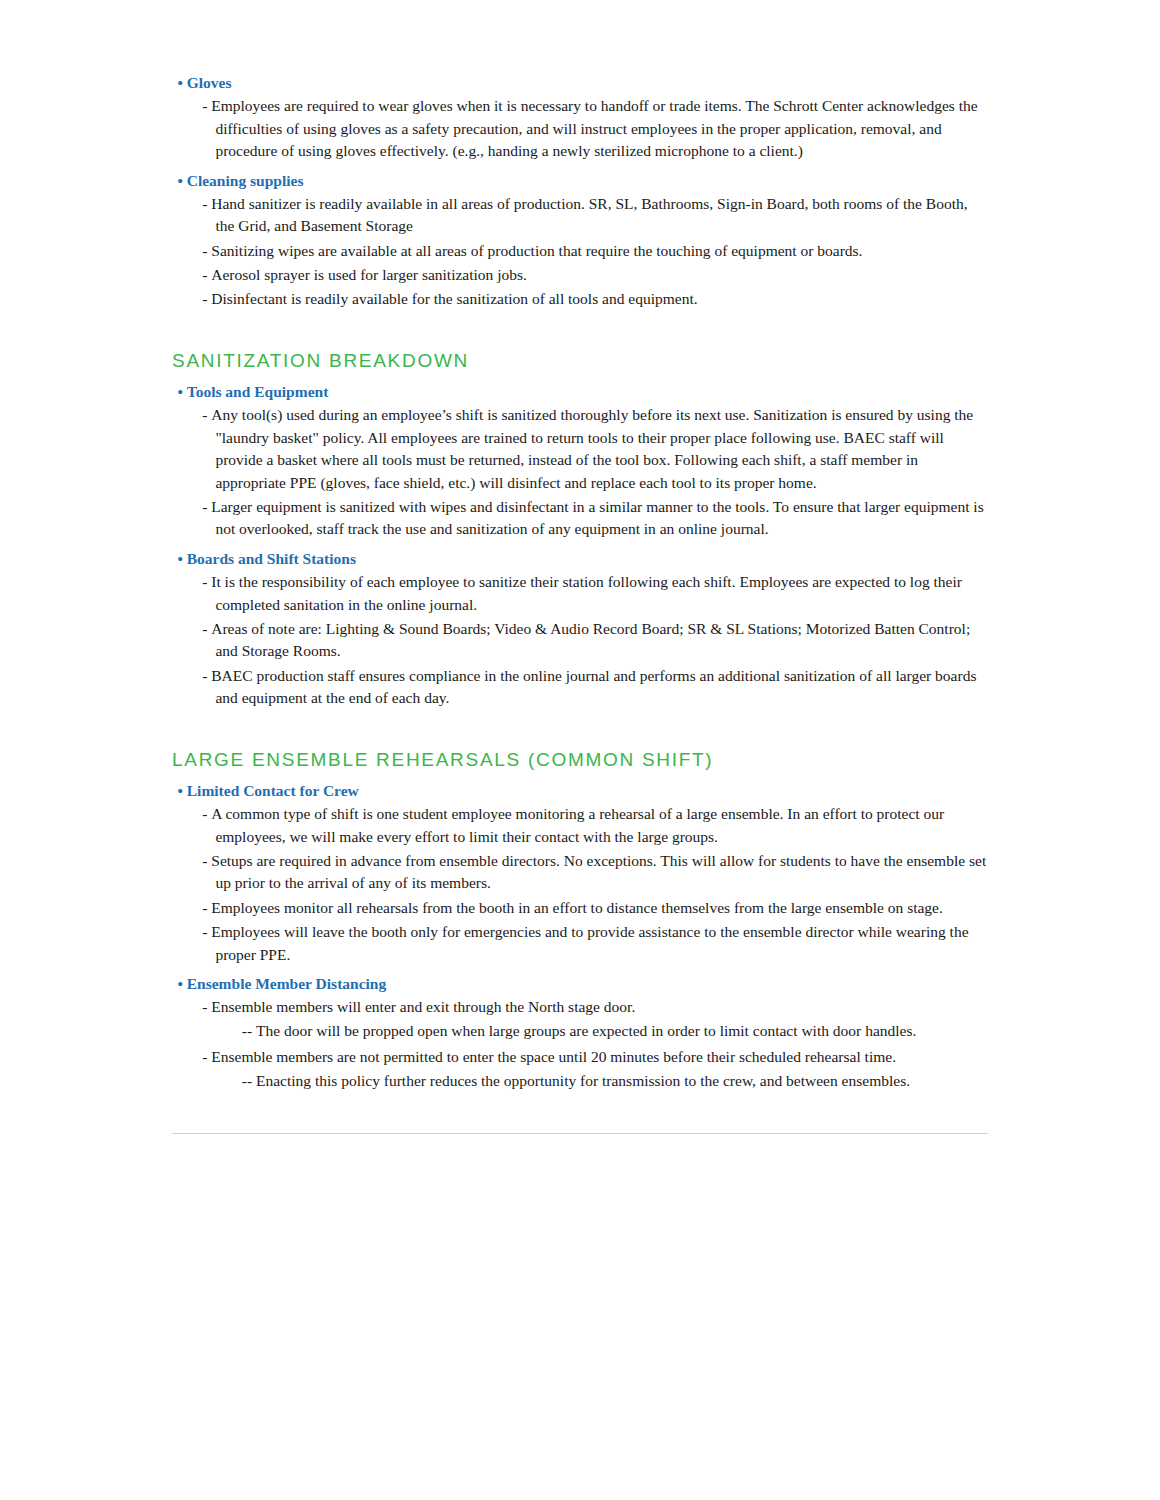Gloves
Employees are required to wear gloves when it is necessary to handoff or trade items. The Schrott Center acknowledges the difficulties of using gloves as a safety precaution, and will instruct employees in the proper application, removal, and procedure of using gloves effectively. (e.g., handing a newly sterilized microphone to a client.)
Cleaning supplies
Hand sanitizer is readily available in all areas of production. SR, SL, Bathrooms, Sign-in Board, both rooms of the Booth, the Grid, and Basement Storage
Sanitizing wipes are available at all areas of production that require the touching of equipment or boards.
Aerosol sprayer is used for larger sanitization jobs.
Disinfectant is readily available for the sanitization of all tools and equipment.
Sanitization Breakdown
Tools and Equipment
Any tool(s) used during an employee’s shift is sanitized thoroughly before its next use. Sanitization is ensured by using the "laundry basket" policy. All employees are trained to return tools to their proper place following use. BAEC staff will provide a basket where all tools must be returned, instead of the tool box. Following each shift, a staff member in appropriate PPE (gloves, face shield, etc.) will disinfect and replace each tool to its proper home.
Larger equipment is sanitized with wipes and disinfectant in a similar manner to the tools. To ensure that larger equipment is not overlooked, staff track the use and sanitization of any equipment in an online journal.
Boards and Shift Stations
It is the responsibility of each employee to sanitize their station following each shift. Employees are expected to log their completed sanitation in the online journal.
Areas of note are: Lighting & Sound Boards; Video & Audio Record Board; SR & SL Stations; Motorized Batten Control; and Storage Rooms.
BAEC production staff ensures compliance in the online journal and performs an additional sanitization of all larger boards and equipment at the end of each day.
Large Ensemble Rehearsals (Common Shift)
Limited Contact for Crew
A common type of shift is one student employee monitoring a rehearsal of a large ensemble. In an effort to protect our employees, we will make every effort to limit their contact with the large groups.
Setups are required in advance from ensemble directors. No exceptions. This will allow for students to have the ensemble set up prior to the arrival of any of its members.
Employees monitor all rehearsals from the booth in an effort to distance themselves from the large ensemble on stage.
Employees will leave the booth only for emergencies and to provide assistance to the ensemble director while wearing the proper PPE.
Ensemble Member Distancing
Ensemble members will enter and exit through the North stage door.
The door will be propped open when large groups are expected in order to limit contact with door handles.
Ensemble members are not permitted to enter the space until 20 minutes before their scheduled rehearsal time.
Enacting this policy further reduces the opportunity for transmission to the crew, and between ensembles.